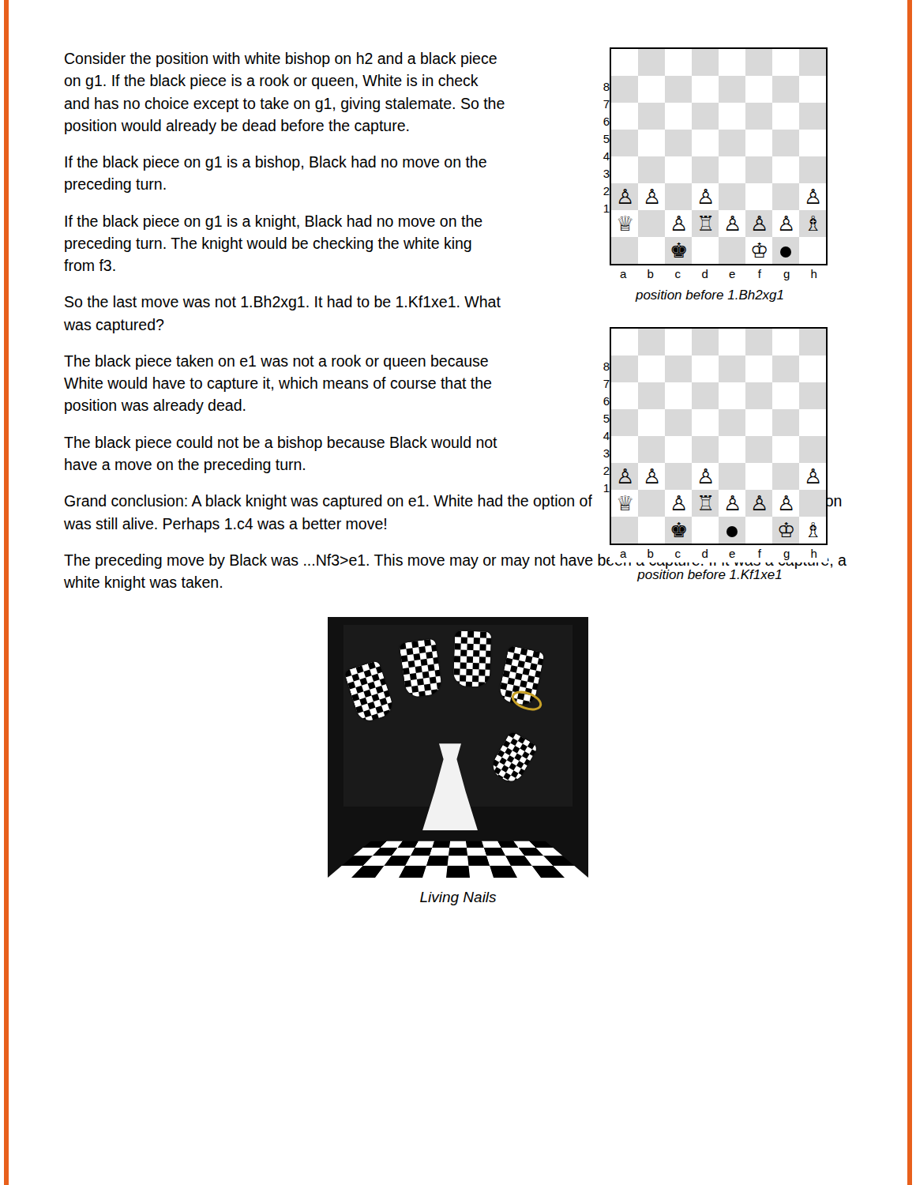| / 8 / / 7 / / 6 / / 5 / / 4 / / 3 / / 2 / / 1 / | / ♙ / ♙ / / ♙ / / / / ♙ / / ♕ / / ♙ / ♖ / ♙ / ♙ / ♙ / ♗ / / / / ♚ / / / ♔ / / / |
| | / a / b / c / d / e / f / g / h / |
position before 1.Bh2xg1
| / 8 / / 7 / / 6 / / 5 / / 4 / / 3 / / 2 / / 1 / | / ♙ / ♙ / / ♙ / / / / ♙ / / ♕ / / ♙ / ♖ / ♙ / ♙ / ♙ / / / / / ♚ / / / / ♔ / ♗ / |
| | / a / b / c / d / e / f / g / h / |
position before 1.Kf1xe1
Consider the position with white bishop on h2 and a black piece on g1. If the black piece is a rook or queen, White is in check and has no choice except to take on g1, giving stalemate. So the position would already be dead before the capture.
If the black piece on g1 is a bishop, Black had no move on the preceding turn.
If the black piece on g1 is a knight, Black had no move on the preceding turn. The knight would be checking the white king from f3.
So the last move was not 1.Bh2xg1. It had to be 1.Kf1xe1. What was captured?
The black piece taken on e1 was not a rook or queen because White would have to capture it, which means of course that the position was already dead.
The black piece could not be a bishop because Black would not have a move on the preceding turn.
Grand conclusion: A black knight was captured on e1. White had the option of not taking the knight, so the position was still alive. Perhaps 1.c4 was a better move!
The preceding move by Black was ...Nf3>e1. This move may or may not have been a capture. If it was a capture, a white knight was taken.
Living Nails